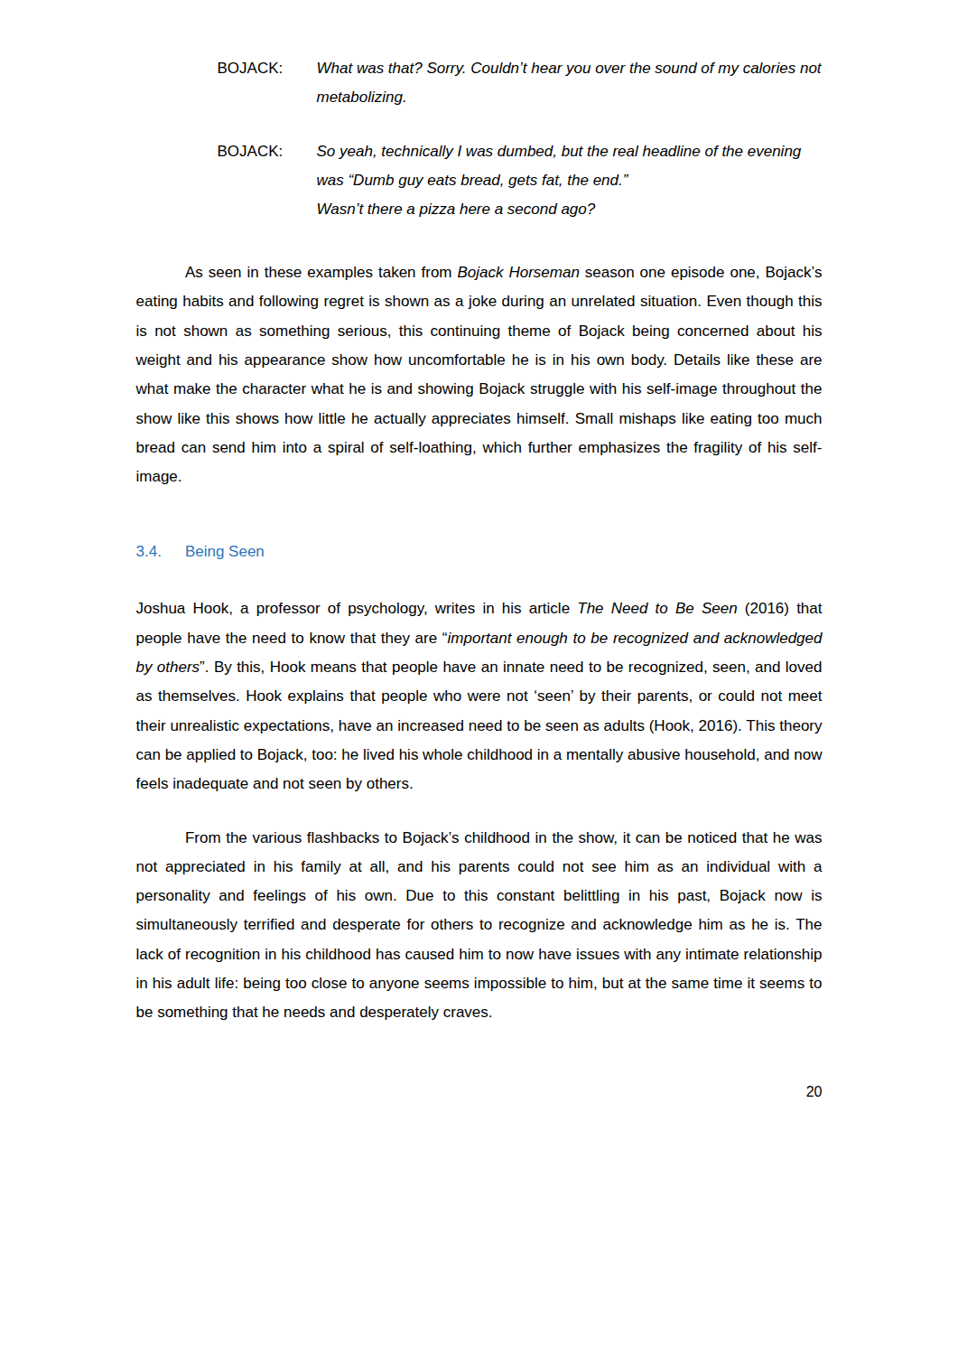BOJACK:
What was that? Sorry. Couldn’t hear you over the sound of my calories not metabolizing.
BOJACK:
So yeah, technically I was dumbed, but the real headline of the evening was “Dumb guy eats bread, gets fat, the end.”
Wasn’t there a pizza here a second ago?
As seen in these examples taken from Bojack Horseman season one episode one, Bojack’s eating habits and following regret is shown as a joke during an unrelated situation. Even though this is not shown as something serious, this continuing theme of Bojack being concerned about his weight and his appearance show how uncomfortable he is in his own body. Details like these are what make the character what he is and showing Bojack struggle with his self-image throughout the show like this shows how little he actually appreciates himself. Small mishaps like eating too much bread can send him into a spiral of self-loathing, which further emphasizes the fragility of his self-image.
3.4. Being Seen
Joshua Hook, a professor of psychology, writes in his article The Need to Be Seen (2016) that people have the need to know that they are “important enough to be recognized and acknowledged by others”. By this, Hook means that people have an innate need to be recognized, seen, and loved as themselves. Hook explains that people who were not ‘seen’ by their parents, or could not meet their unrealistic expectations, have an increased need to be seen as adults (Hook, 2016). This theory can be applied to Bojack, too: he lived his whole childhood in a mentally abusive household, and now feels inadequate and not seen by others.
From the various flashbacks to Bojack’s childhood in the show, it can be noticed that he was not appreciated in his family at all, and his parents could not see him as an individual with a personality and feelings of his own. Due to this constant belittling in his past, Bojack now is simultaneously terrified and desperate for others to recognize and acknowledge him as he is. The lack of recognition in his childhood has caused him to now have issues with any intimate relationship in his adult life: being too close to anyone seems impossible to him, but at the same time it seems to be something that he needs and desperately craves.
20